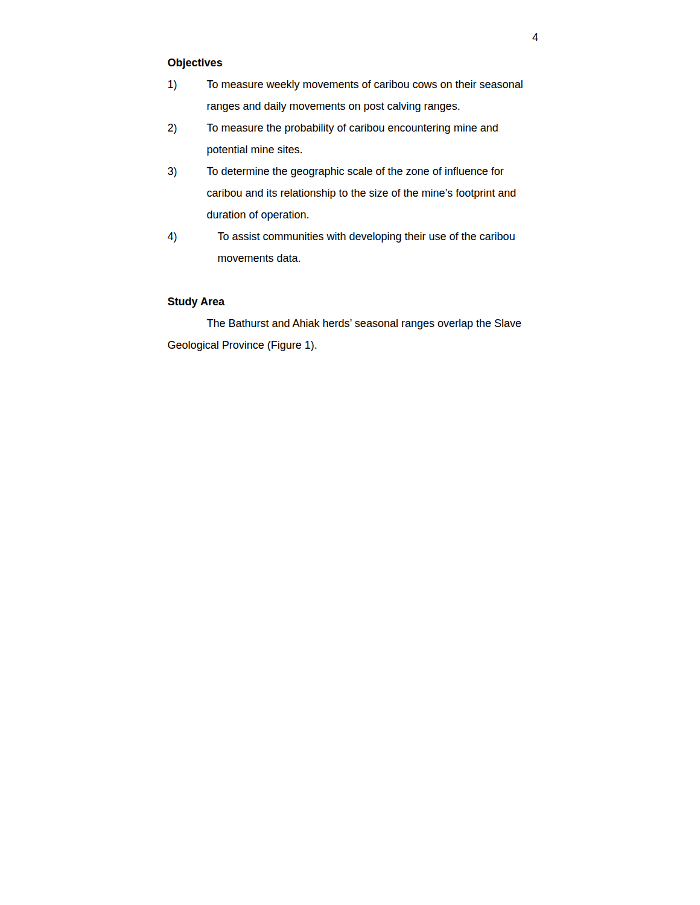4
Objectives
1) To measure weekly movements of caribou cows on their seasonal ranges and daily movements on post calving ranges.
2) To measure the probability of caribou encountering mine and potential mine sites.
3) To determine the geographic scale of the zone of influence for caribou and its relationship to the size of the mine’s footprint and duration of operation.
4) To assist communities with developing their use of the caribou movements data.
Study Area
The Bathurst and Ahiak herds’ seasonal ranges overlap the Slave Geological Province (Figure 1).